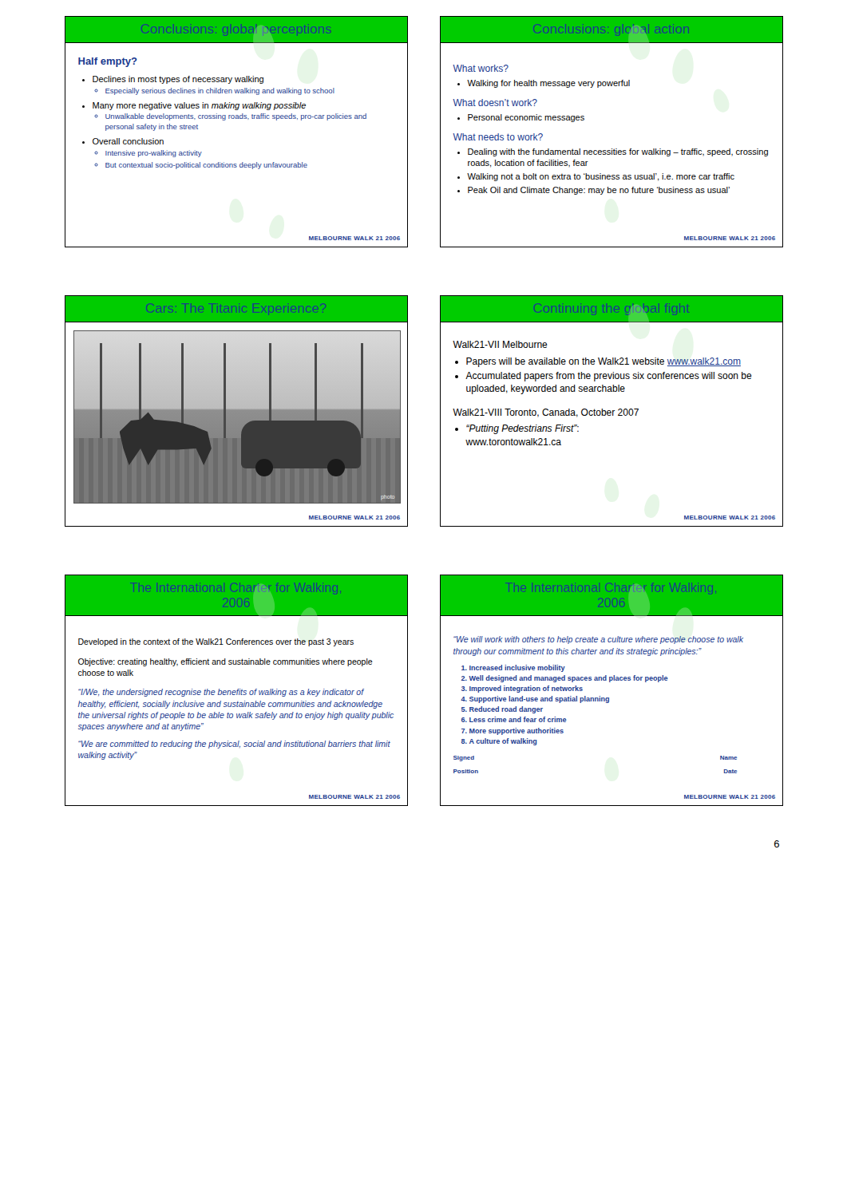Conclusions: global perceptions
Half empty?
Declines in most types of necessary walking
Especially serious declines in children walking and walking to school
Many more negative values in making walking possible
Unwalkable developments, crossing roads, traffic speeds, pro-car policies and personal safety in the street
Overall conclusion
Intensive pro-walking activity
But contextual socio-political conditions deeply unfavourable
MELBOURNE WALK 21 2006
Conclusions: global action
What works?
Walking for health message very powerful
What doesn’t work?
Personal economic messages
What needs to work?
Dealing with the fundamental necessities for walking – traffic, speed, crossing roads, location of facilities, fear
Walking not a bolt on extra to ‘business as usual’, i.e. more car traffic
Peak Oil and Climate Change: may be no future ‘business as usual’
MELBOURNE WALK 21 2006
Cars: The Titanic Experience?
photo
MELBOURNE WALK 21 2006
Continuing the global fight
Walk21-VII Melbourne
Papers will be available on the Walk21 website www.walk21.com
Accumulated papers from the previous six conferences will soon be uploaded, keyworded and searchable
Walk21-VIII Toronto, Canada, October 2007
“Putting Pedestrians First”:
www.torontowalk21.ca
MELBOURNE WALK 21 2006
The International Charter for Walking,
2006
Developed in the context of the Walk21 Conferences over the past 3 years
Objective: creating healthy, efficient and sustainable communities where people choose to walk
“I/We, the undersigned recognise the benefits of walking as a key indicator of healthy, efficient, socially inclusive and sustainable communities and acknowledge the universal rights of people to be able to walk safely and to enjoy high quality public spaces anywhere and at anytime”
“We are committed to reducing the physical, social and institutional barriers that limit walking activity”
MELBOURNE WALK 21 2006
The International Charter for Walking,
2006
“We will work with others to help create a culture where people choose to walk through our commitment to this charter and its strategic principles:”
Increased inclusive mobility
Well designed and managed spaces and places for people
Improved integration of networks
Supportive land-use and spatial planning
Reduced road danger
Less crime and fear of crime
More supportive authorities
A culture of walking
Signed Name
Position Date
MELBOURNE WALK 21 2006
6